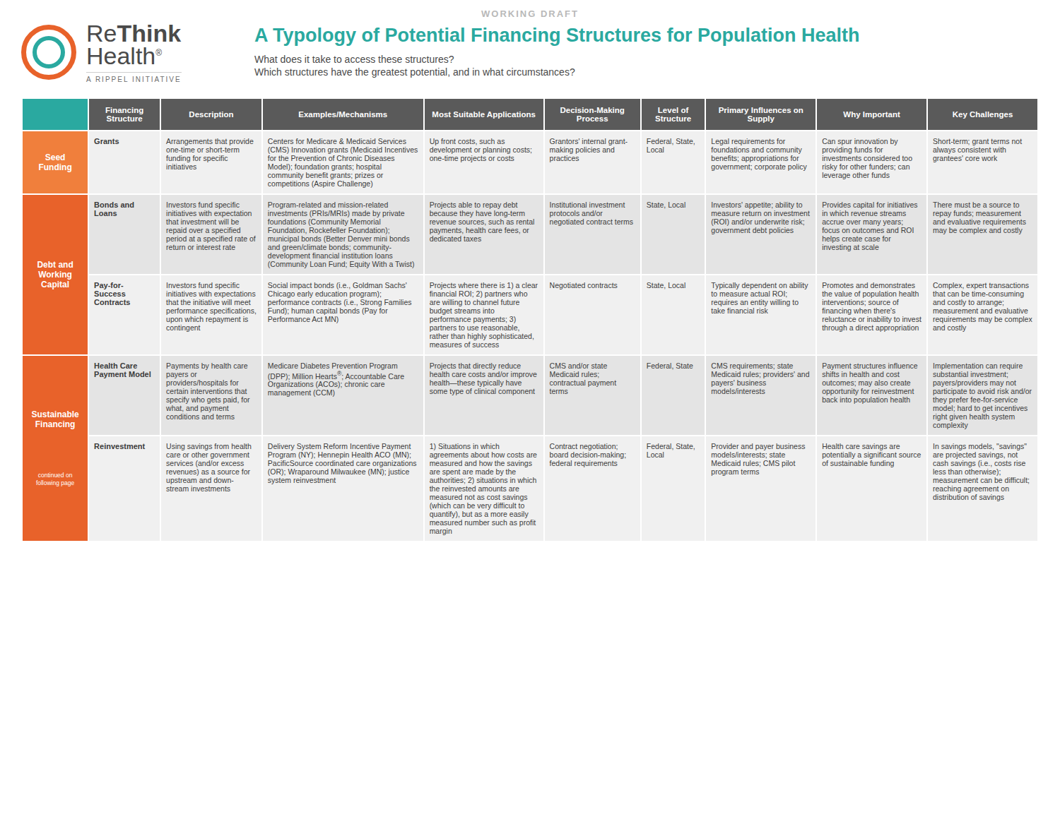WORKING DRAFT
ReThink
Health®
A RIPPEL INITIATIVE
A Typology of Potential Financing Structures for Population Health
What does it take to access these structures?
Which structures have the greatest potential, and in what circumstances?
| | Financing Structure | Description | Examples/Mechanisms | Most Suitable Applications | Decision-Making Process | Level of Structure | Primary Influences on Supply | Why Important | Key Challenges |
| --- | --- | --- | --- | --- | --- | --- | --- | --- | --- |
| Seed Funding | Grants | Arrangements that provide one-time or short-term funding for specific initiatives | Centers for Medicare & Medicaid Services (CMS) Innovation grants (Medicaid Incentives for the Prevention of Chronic Diseases Model); foundation grants; hospital community benefit grants; prizes or competitions (Aspire Challenge) | Up front costs, such as development or planning costs; one-time projects or costs | Grantors' internal grant-making policies and practices | Federal, State, Local | Legal requirements for foundations and community benefits; appropriations for government; corporate policy | Can spur innovation by providing funds for investments considered too risky for other funders; can leverage other funds | Short-term; grant terms not always consistent with grantees' core work |
| Debt and Working Capital | Bonds and Loans | Investors fund specific initiatives with expectation that investment will be repaid over a specified period at a specified rate of return or interest rate | Program-related and mission-related investments (PRIs/MRIs) made by private foundations (Community Memorial Foundation, Rockefeller Foundation); municipal bonds (Better Denver mini bonds and green/climate bonds; community-development financial institution loans (Community Loan Fund; Equity With a Twist) | Projects able to repay debt because they have long-term revenue sources, such as rental payments, health care fees, or dedicated taxes | Institutional investment protocols and/or negotiated contract terms | State, Local | Investors' appetite; ability to measure return on investment (ROI) and/or underwrite risk; government debt policies | Provides capital for initiatives in which revenue streams accrue over many years; focus on outcomes and ROI helps create case for investing at scale | There must be a source to repay funds; measurement and evaluative requirements may be complex and costly |
| Pay-for-Success Contracts | Investors fund specific initiatives with expectations that the initiative will meet performance specifications, upon which repayment is contingent | Social impact bonds (i.e., Goldman Sachs' Chicago early education program); performance contracts (i.e., Strong Families Fund); human capital bonds (Pay for Performance Act MN) | Projects where there is 1) a clear financial ROI; 2) partners who are willing to channel future budget streams into performance payments; 3) partners to use reasonable, rather than highly sophisticated, measures of success | Negotiated contracts | State, Local | Typically dependent on ability to measure actual ROI; requires an entity willing to take financial risk | Promotes and demonstrates the value of population health interventions; source of financing when there's reluctance or inability to invest through a direct appropriation | Complex, expert transactions that can be time-consuming and costly to arrange; measurement and evaluative requirements may be complex and costly |
| Sustainable Financing continued on following page | Health Care Payment Model | Payments by health care payers or providers/hospitals for certain interventions that specify who gets paid, for what, and payment conditions and terms | Medicare Diabetes Prevention Program (DPP); Million Hearts ® ; Accountable Care Organizations (ACOs); chronic care management (CCM) | Projects that directly reduce health care costs and/or improve health—these typically have some type of clinical component | CMS and/or state Medicaid rules; contractual payment terms | Federal, State | CMS requirements; state Medicaid rules; providers' and payers' business models/interests | Payment structures influence shifts in health and cost outcomes; may also create opportunity for reinvestment back into population health | Implementation can require substantial investment; payers/providers may not participate to avoid risk and/or they prefer fee-for-service model; hard to get incentives right given health system complexity |
| Reinvestment | Using savings from health care or other government services (and/or excess revenues) as a source for upstream and down- stream investments | Delivery System Reform Incentive Payment Program (NY); Hennepin Health ACO (MN); PacificSource coordinated care organizations (OR); Wraparound Milwaukee (MN); justice system reinvestment | 1) Situations in which agreements about how costs are measured and how the savings are spent are made by the authorities; 2) situations in which the reinvested amounts are measured not as cost savings (which can be very difficult to quantify), but as a more easily measured number such as profit margin | Contract negotiation; board decision-making; federal requirements | Federal, State, Local | Provider and payer business models/interests; state Medicaid rules; CMS pilot program terms | Health care savings are potentially a significant source of sustainable funding | In savings models, "savings" are projected savings, not cash savings (i.e., costs rise less than otherwise); measurement can be difficult; reaching agreement on distribution of savings |